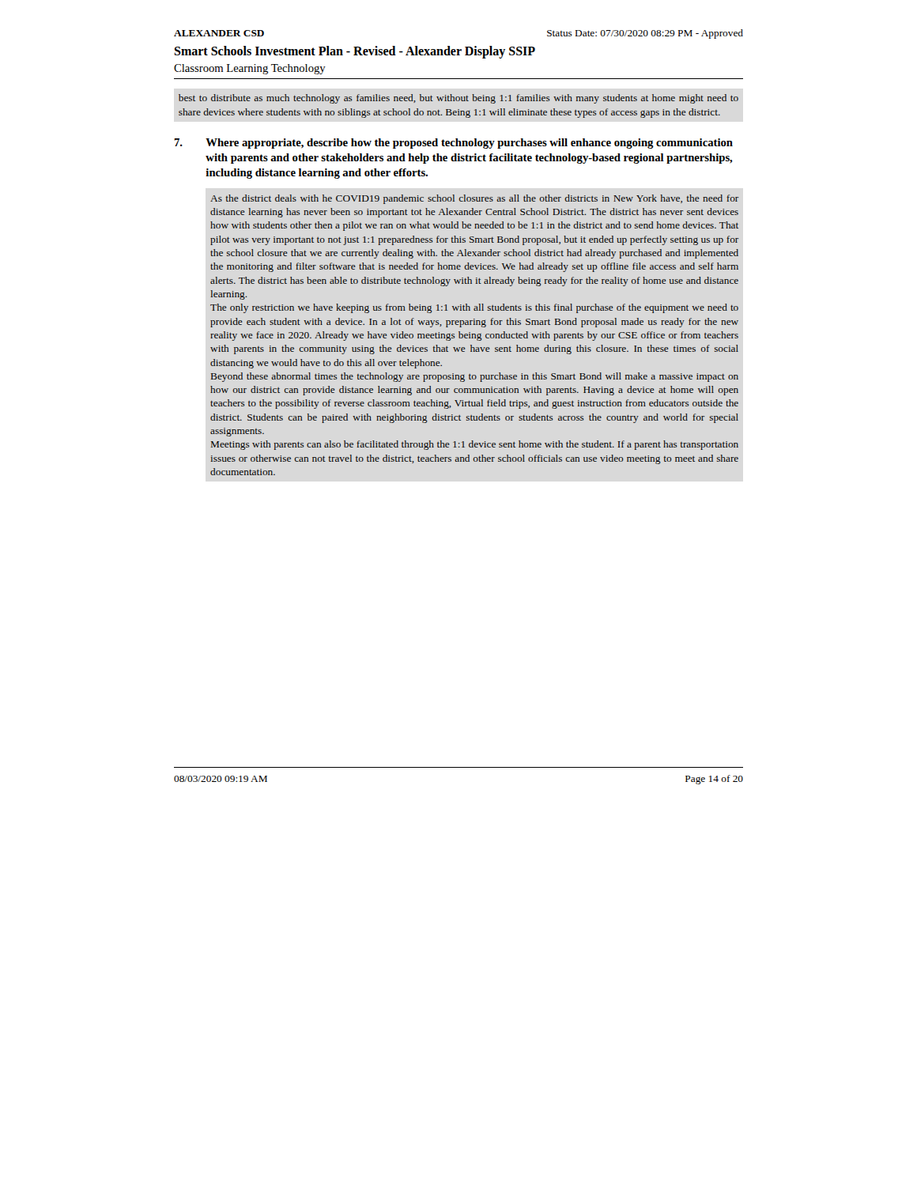ALEXANDER CSD
Status Date: 07/30/2020 08:29 PM - Approved
Smart Schools Investment Plan - Revised - Alexander Display SSIP
Classroom Learning Technology
best to distribute as much technology as families need, but without being 1:1 families with many students at home might need to share devices where students with no siblings at school do not. Being 1:1 will eliminate these types of access gaps in the district.
7.
Where appropriate, describe how the proposed technology purchases will enhance ongoing communication with parents and other stakeholders and help the district facilitate technology-based regional partnerships, including distance learning and other efforts.
As the district deals with he COVID19 pandemic school closures as all the other districts in New York have, the need for distance learning has never been so important tot he Alexander Central School District. The district has never sent devices how with students other then a pilot we ran on what would be needed to be 1:1 in the district and to send home devices. That pilot was very important to not just 1:1 preparedness for this Smart Bond proposal, but it ended up perfectly setting us up for the school closure that we are currently dealing with. the Alexander school district had already purchased and implemented the monitoring and filter software that is needed for home devices. We had already set up offline file access and self harm alerts. The district has been able to distribute technology with it already being ready for the reality of home use and distance learning.
The only restriction we have keeping us from being 1:1 with all students is this final purchase of the equipment we need to provide each student with a device. In a lot of ways, preparing for this Smart Bond proposal made us ready for the new reality we face in 2020. Already we have video meetings being conducted with parents by our CSE office or from teachers with parents in the community using the devices that we have sent home during this closure. In these times of social distancing we would have to do this all over telephone.
Beyond these abnormal times the technology are proposing to purchase in this Smart Bond will make a massive impact on how our district can provide distance learning and our communication with parents. Having a device at home will open teachers to the possibility of reverse classroom teaching, Virtual field trips, and guest instruction from educators outside the district. Students can be paired with neighboring district students or students across the country and world for special assignments.
Meetings with parents can also be facilitated through the 1:1 device sent home with the student. If a parent has transportation issues or otherwise can not travel to the district, teachers and other school officials can use video meeting to meet and share documentation.
08/03/2020 09:19 AM
Page 14 of 20